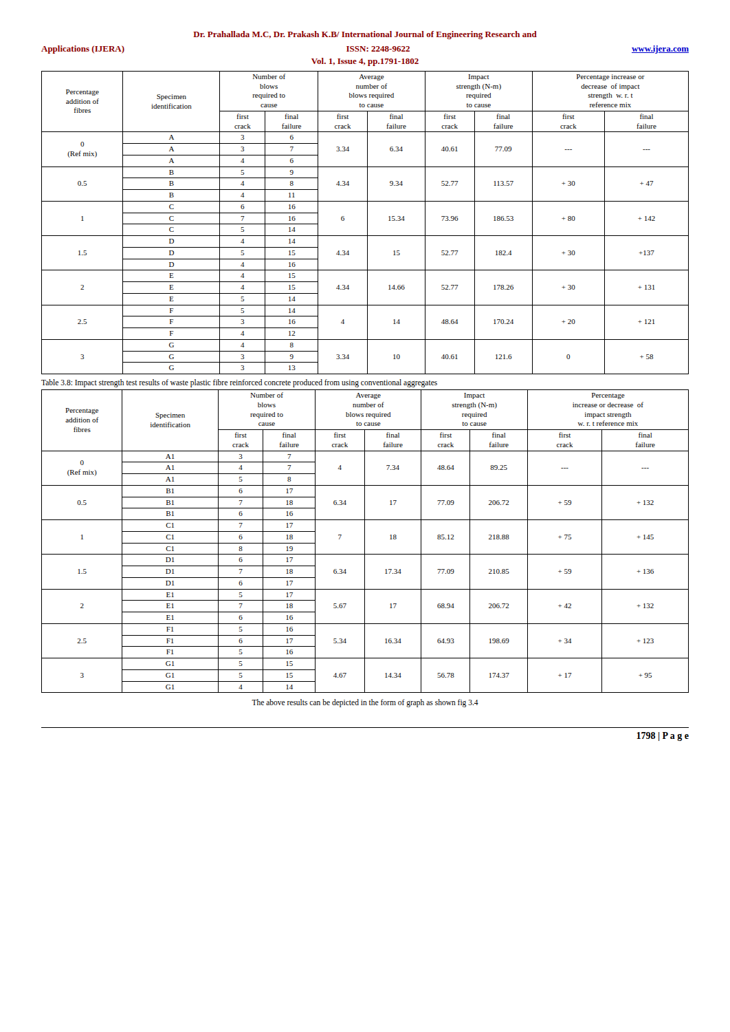Dr. Prahallada M.C, Dr. Prakash K.B/ International Journal of Engineering Research and
Applications (IJERA) ISSN: 2248-9622 www.ijera.com
Vol. 1, Issue 4, pp.1791-1802
| Percentage addition of fibres | Specimen identification | Number of blows required to cause | Average number of blows required to cause | Impact strength (N-m) required to cause | Percentage increase or decrease of impact strength w. r. t reference mix |
| --- | --- | --- | --- | --- | --- |
| first crack | final failure | first crack | final failure | first crack | final failure | first crack | final failure |
| 0 (Ref mix) | A | 3 | 6 | 3.34 | 6.34 | 40.61 | 77.09 | --- | --- |
| A | 3 | 7 |
| A | 4 | 6 |
| 0.5 | B | 5 | 9 | 4.34 | 9.34 | 52.77 | 113.57 | + 30 | + 47 |
| B | 4 | 8 |
| B | 4 | 11 |
| 1 | C | 6 | 16 | 6 | 15.34 | 73.96 | 186.53 | + 80 | + 142 |
| C | 7 | 16 |
| C | 5 | 14 |
| 1.5 | D | 4 | 14 | 4.34 | 15 | 52.77 | 182.4 | + 30 | +137 |
| D | 5 | 15 |
| D | 4 | 16 |
| 2 | E | 4 | 15 | 4.34 | 14.66 | 52.77 | 178.26 | + 30 | + 131 |
| E | 4 | 15 |
| E | 5 | 14 |
| 2.5 | F | 5 | 14 | 4 | 14 | 48.64 | 170.24 | + 20 | + 121 |
| F | 3 | 16 |
| F | 4 | 12 |
| 3 | G | 4 | 8 | 3.34 | 10 | 40.61 | 121.6 | 0 | + 58 |
| G | 3 | 9 |
| G | 3 | 13 |
Table 3.8: Impact strength test results of waste plastic fibre reinforced concrete produced from using conventional aggregates
| Percentage addition of fibres | Specimen identification | Number of blows required to cause | Average number of blows required to cause | Impact strength (N-m) required to cause | Percentage increase or decrease of impact strength w. r. t reference mix |
| --- | --- | --- | --- | --- | --- |
| first crack | final failure | first crack | final failure | first crack | final failure | first crack | final failure |
| 0 (Ref mix) | A1 | 3 | 7 | 4 | 7.34 | 48.64 | 89.25 | --- | --- |
| A1 | 4 | 7 |
| A1 | 5 | 8 |
| 0.5 | B1 | 6 | 17 | 6.34 | 17 | 77.09 | 206.72 | + 59 | + 132 |
| B1 | 7 | 18 |
| B1 | 6 | 16 |
| 1 | C1 | 7 | 17 | 7 | 18 | 85.12 | 218.88 | + 75 | + 145 |
| C1 | 6 | 18 |
| C1 | 8 | 19 |
| 1.5 | D1 | 6 | 17 | 6.34 | 17.34 | 77.09 | 210.85 | + 59 | + 136 |
| D1 | 7 | 18 |
| D1 | 6 | 17 |
| 2 | E1 | 5 | 17 | 5.67 | 17 | 68.94 | 206.72 | + 42 | + 132 |
| E1 | 7 | 18 |
| E1 | 6 | 16 |
| 2.5 | F1 | 5 | 16 | 5.34 | 16.34 | 64.93 | 198.69 | + 34 | + 123 |
| F1 | 6 | 17 |
| F1 | 5 | 16 |
| 3 | G1 | 5 | 15 | 4.67 | 14.34 | 56.78 | 174.37 | + 17 | + 95 |
| G1 | 5 | 15 |
| G1 | 4 | 14 |
The above results can be depicted in the form of graph as shown fig 3.4
1798 | P a g e